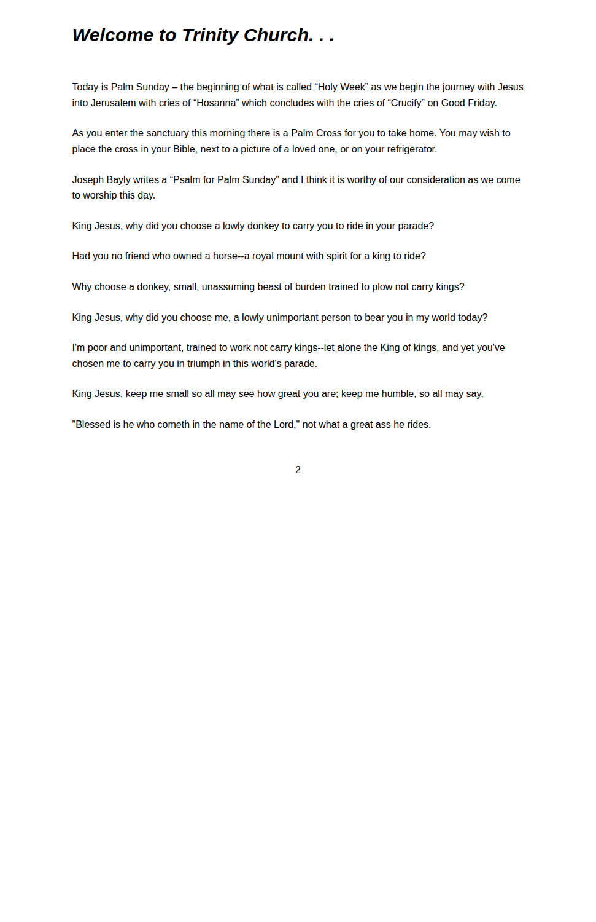Welcome to Trinity Church. . .
Today is Palm Sunday – the beginning of what is called “Holy Week” as we begin the journey with Jesus into Jerusalem with cries of “Hosanna” which concludes with the cries of “Crucify” on Good Friday.
As you enter the sanctuary this morning there is a Palm Cross for you to take home. You may wish to place the cross in your Bible, next to a picture of a loved one, or on your refrigerator.
Joseph Bayly writes a “Psalm for Palm Sunday” and I think it is worthy of our consideration as we come to worship this day.
King Jesus, why did you choose a lowly donkey to carry you to ride in your parade?
Had you no friend who owned a horse--a royal mount with spirit for a king to ride?
Why choose a donkey, small, unassuming beast of burden trained to plow not carry kings?
King Jesus, why did you choose me, a lowly unimportant person to bear you in my world today?
I'm poor and unimportant, trained to work not carry kings--let alone the King of kings, and yet you've chosen me to carry you in triumph in this world's parade.
King Jesus, keep me small so all may see how great you are; keep me humble, so all may say,
"Blessed is he who cometh in the name of the Lord," not what a great ass he rides.
2